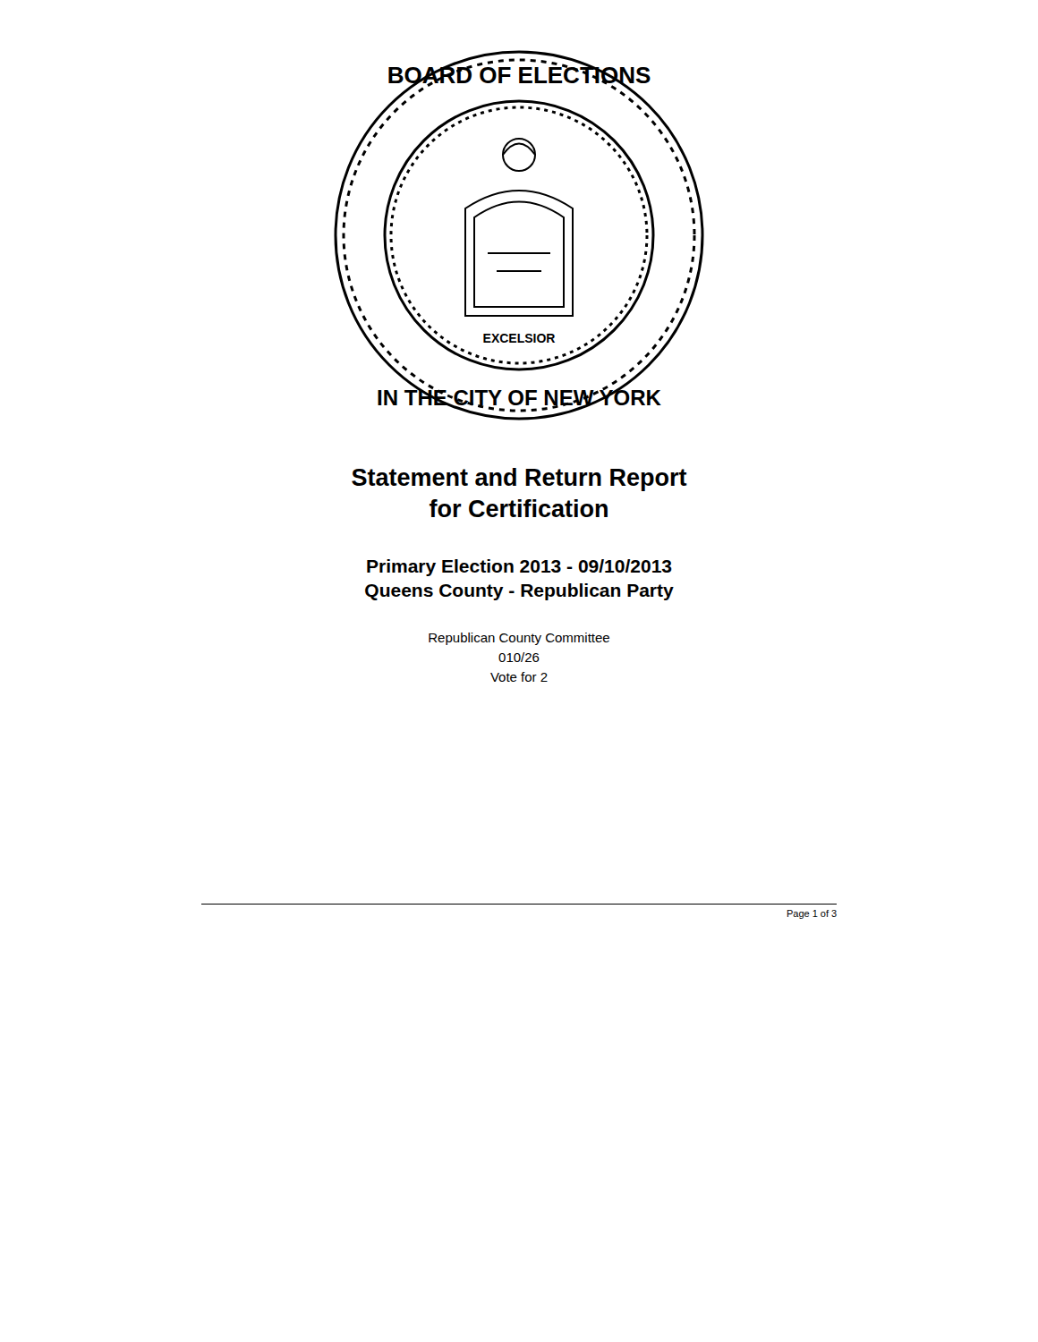Statement and Return Report
for Certification
Primary Election 2013 - 09/10/2013
Queens County - Republican Party
Republican County Committee
010/26
Vote for 2
Page 1 of 3